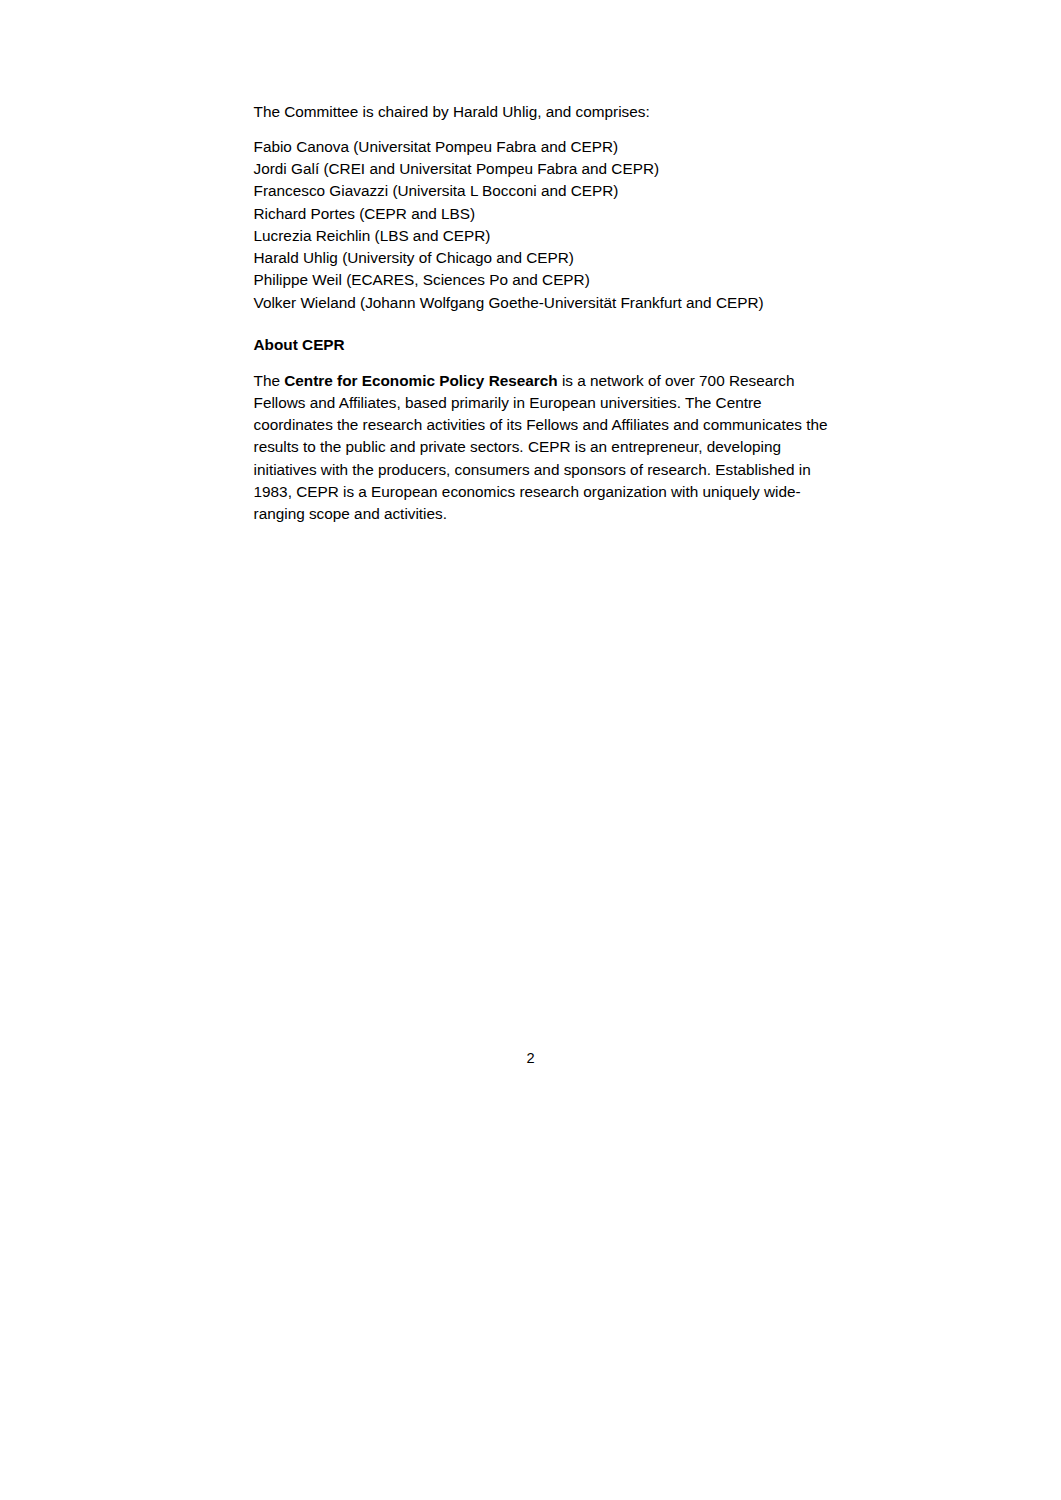The Committee is chaired by Harald Uhlig, and comprises:
Fabio Canova (Universitat Pompeu Fabra and CEPR)
Jordi Galí (CREI and Universitat Pompeu Fabra and CEPR)
Francesco Giavazzi (Universita L Bocconi and CEPR)
Richard Portes (CEPR and LBS)
Lucrezia Reichlin (LBS and CEPR)
Harald Uhlig (University of Chicago and CEPR)
Philippe Weil (ECARES, Sciences Po and CEPR)
Volker Wieland (Johann Wolfgang Goethe-Universität Frankfurt and CEPR)
About CEPR
The Centre for Economic Policy Research is a network of over 700 Research Fellows and Affiliates, based primarily in European universities. The Centre coordinates the research activities of its Fellows and Affiliates and communicates the results to the public and private sectors. CEPR is an entrepreneur, developing initiatives with the producers, consumers and sponsors of research. Established in 1983, CEPR is a European economics research organization with uniquely wide-ranging scope and activities.
2